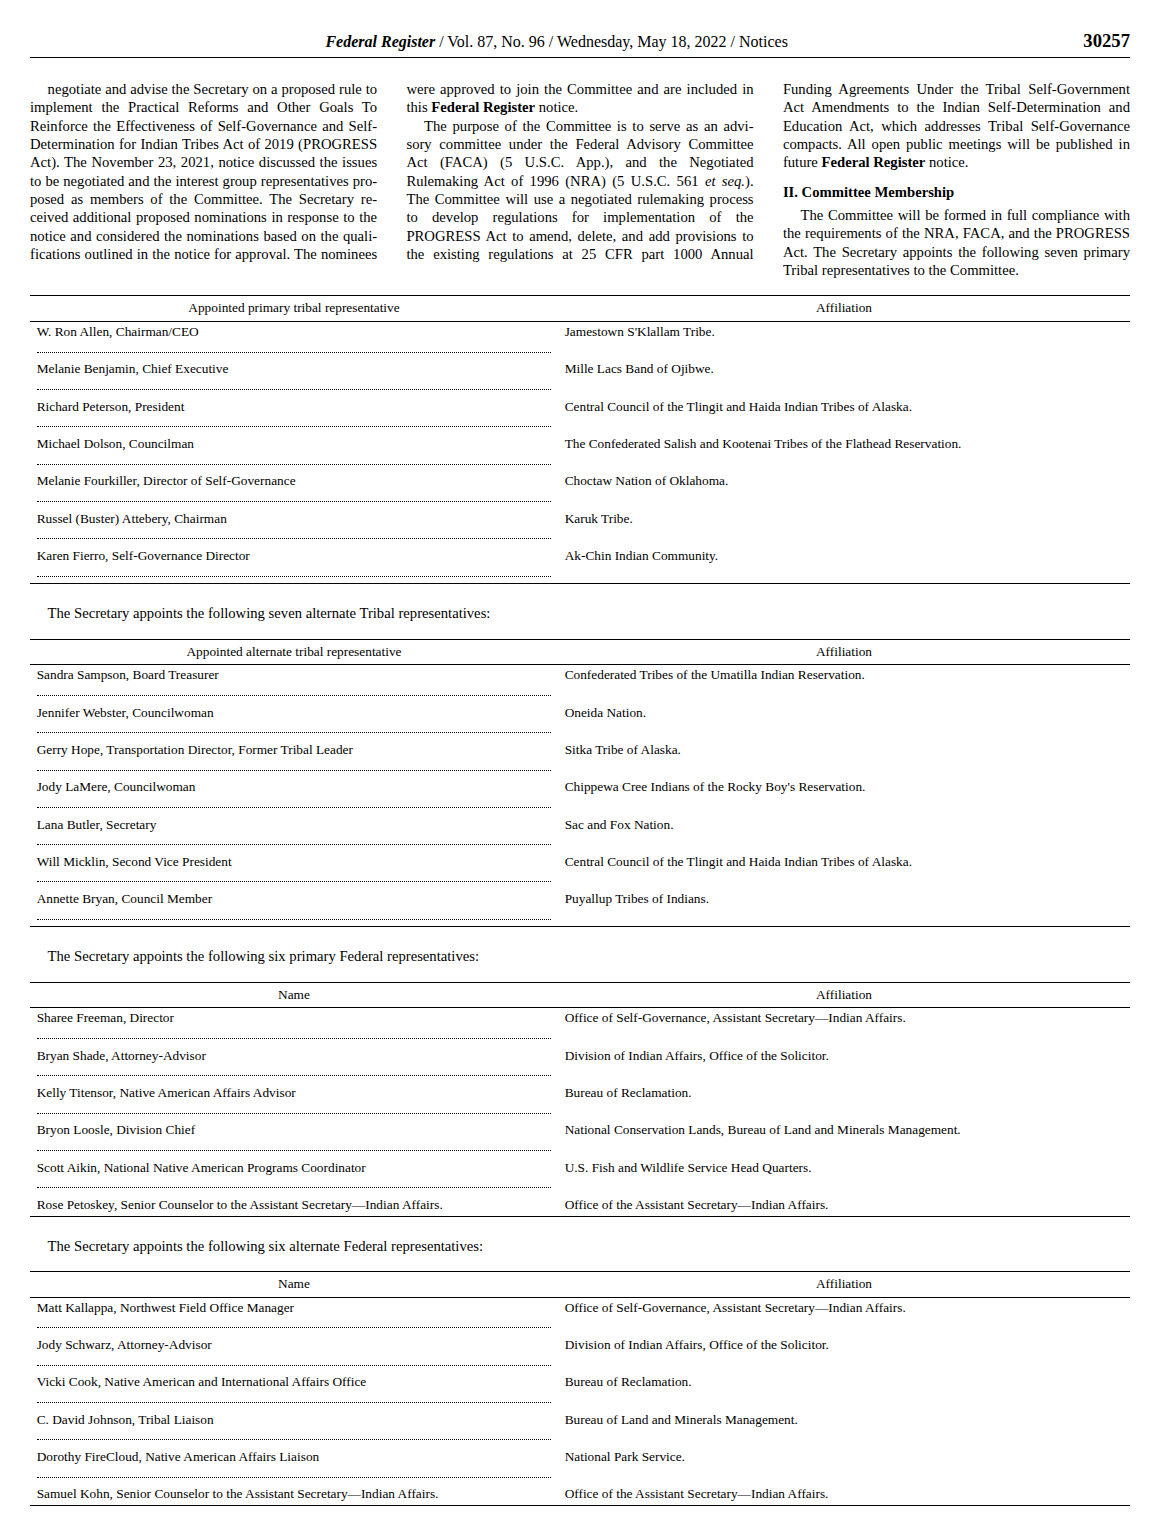Federal Register / Vol. 87, No. 96 / Wednesday, May 18, 2022 / Notices
30257
negotiate and advise the Secretary on a proposed rule to implement the Practical Reforms and Other Goals To Reinforce the Effectiveness of Self-Governance and Self-Determination for Indian Tribes Act of 2019 (PROGRESS Act). The November 23, 2021, notice discussed the issues to be negotiated and the interest group representatives proposed as members of the Committee. The Secretary received additional proposed nominations in response to the notice and considered the nominations based on the qualifications outlined in the notice for approval. The nominees were approved to join the Committee and are included in this Federal Register notice.
The purpose of the Committee is to serve as an advisory committee under the Federal Advisory Committee Act (FACA) (5 U.S.C. App.), and the Negotiated Rulemaking Act of 1996 (NRA) (5 U.S.C. 561 et seq.). The Committee will use a negotiated rulemaking process to develop regulations for implementation of the PROGRESS Act to amend, delete, and add provisions to the existing regulations at 25 CFR part 1000 Annual Funding Agreements Under the Tribal Self-Government Act Amendments to the Indian Self-Determination and Education Act, which addresses Tribal Self-Governance compacts. All open public meetings will be published in future Federal Register notice.
II. Committee Membership
The Committee will be formed in full compliance with the requirements of the NRA, FACA, and the PROGRESS Act. The Secretary appoints the following seven primary Tribal representatives to the Committee.
| Appointed primary tribal representative | Affiliation |
| --- | --- |
| W. Ron Allen, Chairman/CEO | Jamestown S'Klallam Tribe. |
| Melanie Benjamin, Chief Executive | Mille Lacs Band of Ojibwe. |
| Richard Peterson, President | Central Council of the Tlingit and Haida Indian Tribes of Alaska. |
| Michael Dolson, Councilman | The Confederated Salish and Kootenai Tribes of the Flathead Reservation. |
| Melanie Fourkiller, Director of Self-Governance | Choctaw Nation of Oklahoma. |
| Russel (Buster) Attebery, Chairman | Karuk Tribe. |
| Karen Fierro, Self-Governance Director | Ak-Chin Indian Community. |
The Secretary appoints the following seven alternate Tribal representatives:
| Appointed alternate tribal representative | Affiliation |
| --- | --- |
| Sandra Sampson, Board Treasurer | Confederated Tribes of the Umatilla Indian Reservation. |
| Jennifer Webster, Councilwoman | Oneida Nation. |
| Gerry Hope, Transportation Director, Former Tribal Leader | Sitka Tribe of Alaska. |
| Jody LaMere, Councilwoman | Chippewa Cree Indians of the Rocky Boy's Reservation. |
| Lana Butler, Secretary | Sac and Fox Nation. |
| Will Micklin, Second Vice President | Central Council of the Tlingit and Haida Indian Tribes of Alaska. |
| Annette Bryan, Council Member | Puyallup Tribes of Indians. |
The Secretary appoints the following six primary Federal representatives:
| Name | Affiliation |
| --- | --- |
| Sharee Freeman, Director | Office of Self-Governance, Assistant Secretary—Indian Affairs. |
| Bryan Shade, Attorney-Advisor | Division of Indian Affairs, Office of the Solicitor. |
| Kelly Titensor, Native American Affairs Advisor | Bureau of Reclamation. |
| Bryon Loosle, Division Chief | National Conservation Lands, Bureau of Land and Minerals Management. |
| Scott Aikin, National Native American Programs Coordinator | U.S. Fish and Wildlife Service Head Quarters. |
| Rose Petoskey, Senior Counselor to the Assistant Secretary—Indian Affairs. | Office of the Assistant Secretary—Indian Affairs. |
The Secretary appoints the following six alternate Federal representatives:
| Name | Affiliation |
| --- | --- |
| Matt Kallappa, Northwest Field Office Manager | Office of Self-Governance, Assistant Secretary—Indian Affairs. |
| Jody Schwarz, Attorney-Advisor | Division of Indian Affairs, Office of the Solicitor. |
| Vicki Cook, Native American and International Affairs Office | Bureau of Reclamation. |
| C. David Johnson, Tribal Liaison | Bureau of Land and Minerals Management. |
| Dorothy FireCloud, Native American Affairs Liaison | National Park Service. |
| Samuel Kohn, Senior Counselor to the Assistant Secretary—Indian Affairs. | Office of the Assistant Secretary—Indian Affairs. |